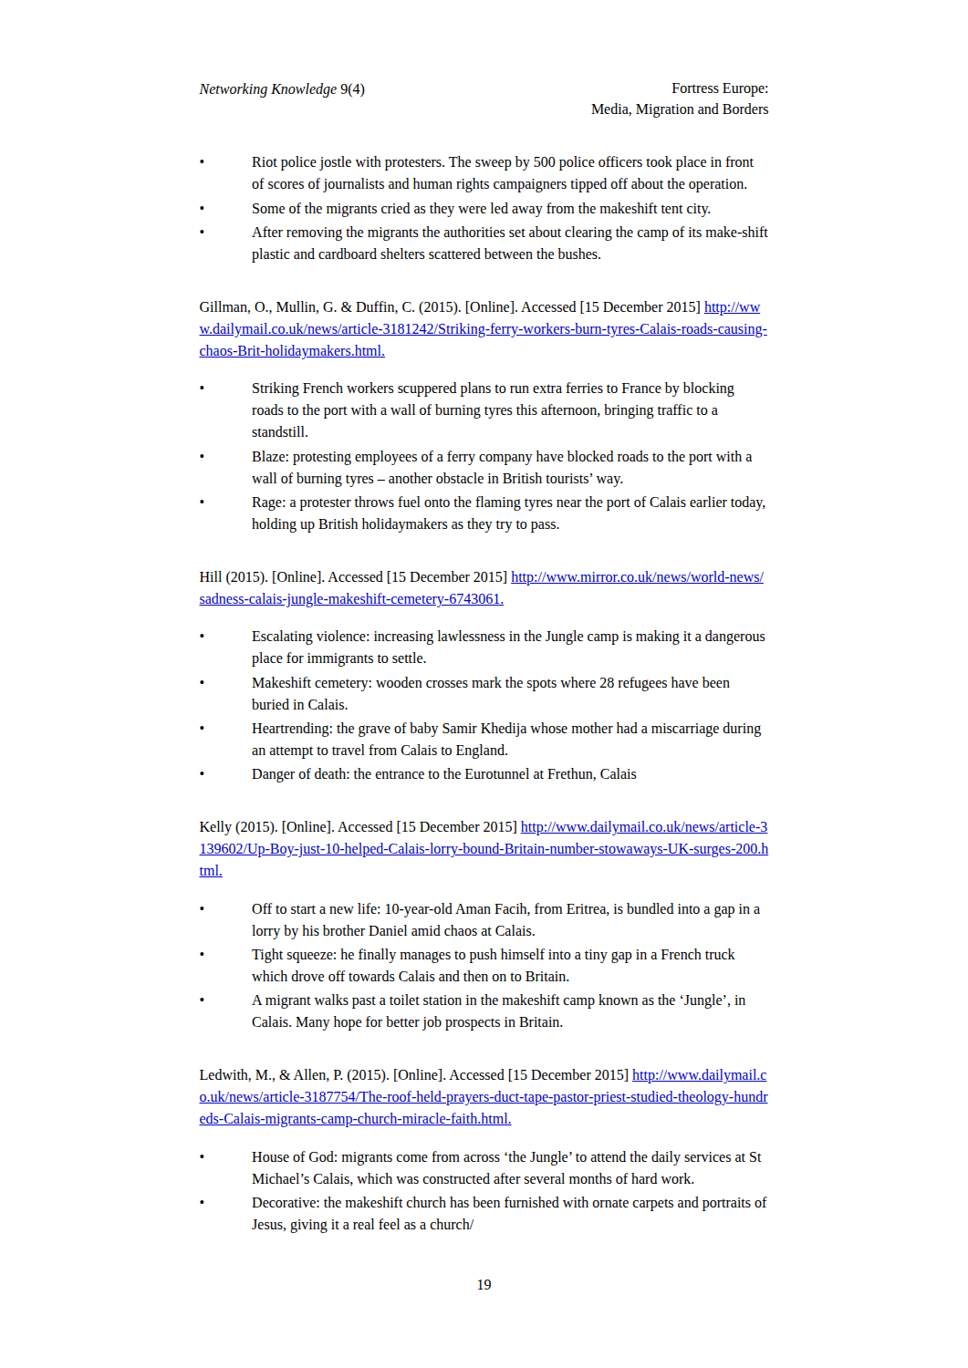Networking Knowledge 9(4)
Fortress Europe:
Media, Migration and Borders
Riot police jostle with protesters. The sweep by 500 police officers took place in front of scores of journalists and human rights campaigners tipped off about the operation.
Some of the migrants cried as they were led away from the makeshift tent city.
After removing the migrants the authorities set about clearing the camp of its make-shift plastic and cardboard shelters scattered between the bushes.
Gillman, O., Mullin, G. & Duffin, C. (2015). [Online]. Accessed [15 December 2015] http://www.dailymail.co.uk/news/article-3181242/Striking-ferry-workers-burn-tyres-Calais-roads-causing-chaos-Brit-holidaymakers.html.
Striking French workers scuppered plans to run extra ferries to France by blocking roads to the port with a wall of burning tyres this afternoon, bringing traffic to a standstill.
Blaze: protesting employees of a ferry company have blocked roads to the port with a wall of burning tyres – another obstacle in British tourists’ way.
Rage: a protester throws fuel onto the flaming tyres near the port of Calais earlier today, holding up British holidaymakers as they try to pass.
Hill (2015). [Online]. Accessed [15 December 2015] http://www.mirror.co.uk/news/world-news/sadness-calais-jungle-makeshift-cemetery-6743061.
Escalating violence: increasing lawlessness in the Jungle camp is making it a dangerous place for immigrants to settle.
Makeshift cemetery: wooden crosses mark the spots where 28 refugees have been buried in Calais.
Heartrending: the grave of baby Samir Khedija whose mother had a miscarriage during an attempt to travel from Calais to England.
Danger of death: the entrance to the Eurotunnel at Frethun, Calais
Kelly (2015). [Online]. Accessed [15 December 2015] http://www.dailymail.co.uk/news/article-3139602/Up-Boy-just-10-helped-Calais-lorry-bound-Britain-number-stowaways-UK-surges-200.html.
Off to start a new life: 10-year-old Aman Facih, from Eritrea, is bundled into a gap in a lorry by his brother Daniel amid chaos at Calais.
Tight squeeze: he finally manages to push himself into a tiny gap in a French truck which drove off towards Calais and then on to Britain.
A migrant walks past a toilet station in the makeshift camp known as the ‘Jungle’, in Calais. Many hope for better job prospects in Britain.
Ledwith, M., & Allen, P. (2015). [Online]. Accessed [15 December 2015] http://www.dailymail.co.uk/news/article-3187754/The-roof-held-prayers-duct-tape-pastor-priest-studied-theology-hundreds-Calais-migrants-camp-church-miracle-faith.html.
House of God: migrants come from across ‘the Jungle’ to attend the daily services at St Michael’s Calais, which was constructed after several months of hard work.
Decorative: the makeshift church has been furnished with ornate carpets and portraits of Jesus, giving it a real feel as a church/
19